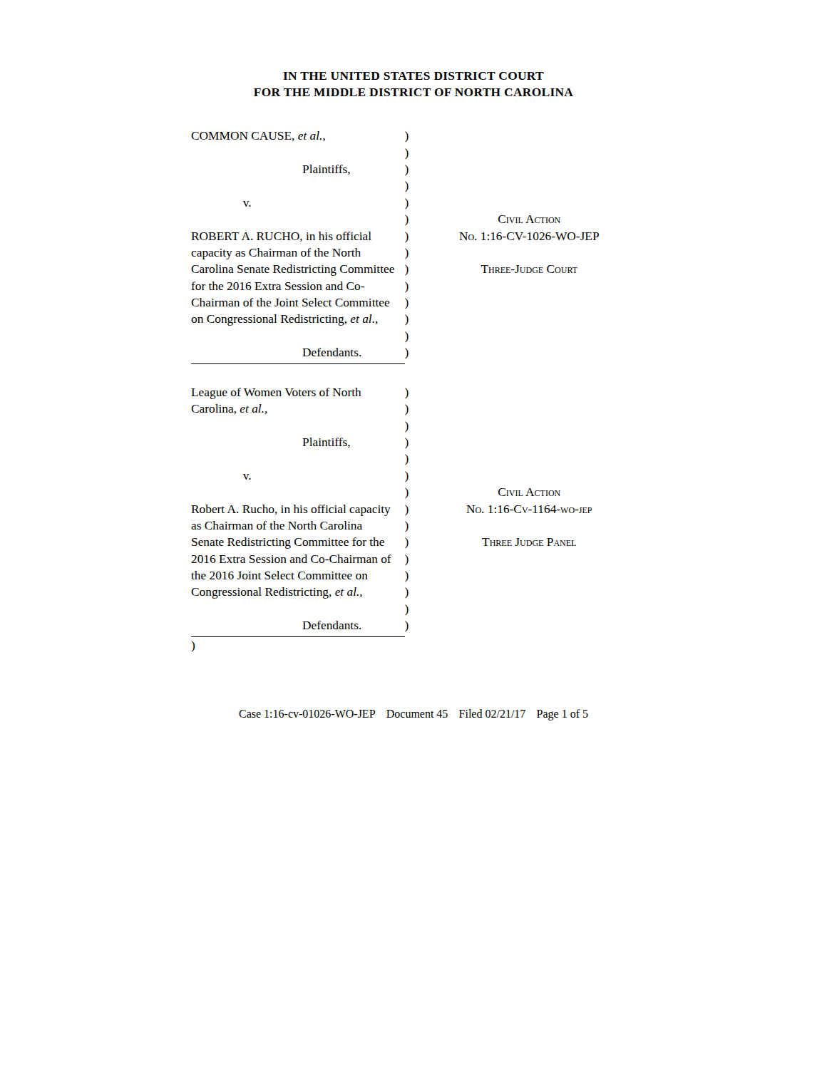IN THE UNITED STATES DISTRICT COURT
FOR THE MIDDLE DISTRICT OF NORTH CAROLINA
| COMMON CAUSE, et al. , | ) | |
| | ) | |
| Plaintiffs, | ) | |
| | ) | |
| v. | ) | |
| | ) | Civil Action |
| ROBERT A. RUCHO, in his official | ) | No. 1:16-CV-1026-WO-JEP |
| capacity as Chairman of the North | ) | |
| Carolina Senate Redistricting Committee | ) | Three-Judge Court |
| for the 2016 Extra Session and Co- | ) | |
| Chairman of the Joint Select Committee | ) | |
| on Congressional Redistricting, et al. , | ) | |
| | ) | |
| Defendants. | ) | |
| League of Women Voters of North | ) | |
| Carolina, et al., | ) | |
| | ) | |
| Plaintiffs, | ) | |
| | ) | |
| v. | ) | |
| | ) | Civil Action |
| Robert A. Rucho, in his official capacity | ) | No. 1:16-Cv-1164-wo-jep |
| as Chairman of the North Carolina | ) | |
| Senate Redistricting Committee for the | ) | Three Judge Panel |
| 2016 Extra Session and Co-Chairman of | ) | |
| the 2016 Joint Select Committee on | ) | |
| Congressional Redistricting, et al., | ) | |
| | ) | |
| Defendants. | ) | |
)
Case 1:16-cv-01026-WO-JEP Document 45 Filed 02/21/17 Page 1 of 5